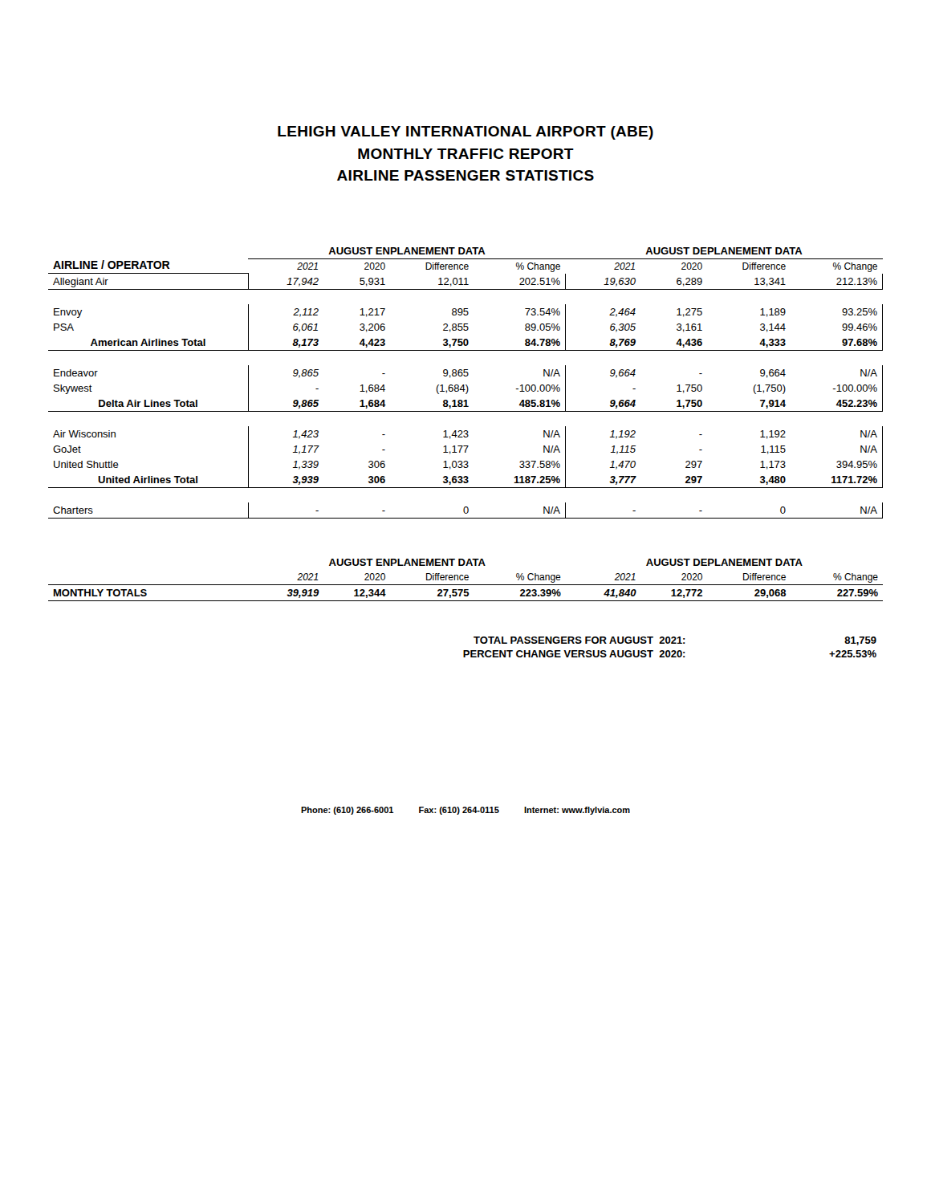LEHIGH VALLEY INTERNATIONAL AIRPORT (ABE)
MONTHLY TRAFFIC REPORT
AIRLINE PASSENGER STATISTICS
| AIRLINE / OPERATOR | AUGUST ENPLANEMENT DATA | AUGUST DEPLANEMENT DATA |
| 2021 | 2020 | Difference | % Change | 2021 | 2020 | Difference | % Change |
| Allegiant Air | 17,942 | 5,931 | 12,011 | 202.51% | 19,630 | 6,289 | 13,341 | 212.13% |
| Envoy | 2,112 | 1,217 | 895 | 73.54% | 2,464 | 1,275 | 1,189 | 93.25% |
| PSA | 6,061 | 3,206 | 2,855 | 89.05% | 6,305 | 3,161 | 3,144 | 99.46% |
| American Airlines Total | 8,173 | 4,423 | 3,750 | 84.78% | 8,769 | 4,436 | 4,333 | 97.68% |
| Endeavor | 9,865 | - | 9,865 | N/A | 9,664 | - | 9,664 | N/A |
| Skywest | - | 1,684 | (1,684) | -100.00% | - | 1,750 | (1,750) | -100.00% |
| Delta Air Lines Total | 9,865 | 1,684 | 8,181 | 485.81% | 9,664 | 1,750 | 7,914 | 452.23% |
| Air Wisconsin | 1,423 | - | 1,423 | N/A | 1,192 | - | 1,192 | N/A |
| GoJet | 1,177 | - | 1,177 | N/A | 1,115 | - | 1,115 | N/A |
| United Shuttle | 1,339 | 306 | 1,033 | 337.58% | 1,470 | 297 | 1,173 | 394.95% |
| United Airlines Total | 3,939 | 306 | 3,633 | 1187.25% | 3,777 | 297 | 3,480 | 1171.72% |
| Charters | - | - | 0 | N/A | - | - | 0 | N/A |
| | AUGUST ENPLANEMENT DATA | AUGUST DEPLANEMENT DATA |
| | 2021 | 2020 | Difference | % Change | 2021 | 2020 | Difference | % Change |
| MONTHLY TOTALS | 39,919 | 12,344 | 27,575 | 223.39% | 41,840 | 12,772 | 29,068 | 227.59% |
| TOTAL PASSENGERS FOR AUGUST 2021: | 81,759 |
| PERCENT CHANGE VERSUS AUGUST 2020: | +225.53% |
Phone: (610) 266-6001 Fax: (610) 264-0115 Internet: www.flylvia.com